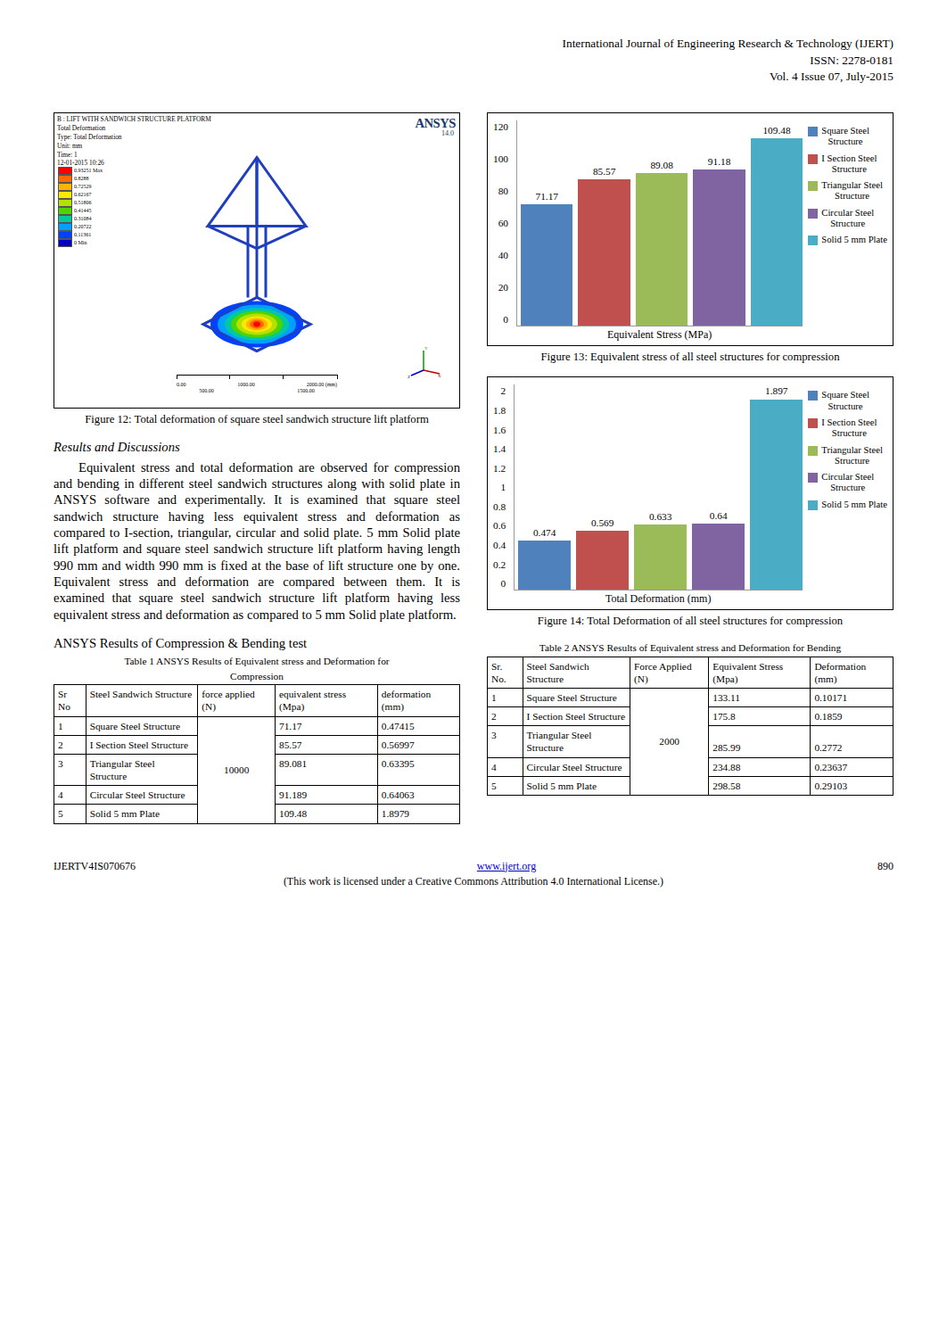International Journal of Engineering Research & Technology (IJERT)
ISSN: 2278-0181
Vol. 4 Issue 07, July-2015
B : LIFT WITH SANDWICH STRUCTURE PLATFORM
Total Deformation
Type: Total Deformation
Unit: mm
Time: 1
12-01-2015 10:26
ANSYS
14.0
0.93251 Max
0.8288
0.72529
0.62167
0.51806
0.41445
0.31084
0.20722
0.11361
0 Min
0.001000.002000.00 (mm)
500.001500.00
Y X Z
Figure 12: Total deformation of square steel sandwich structure lift platform
Results and Discussions
Equivalent stress and total deformation are observed for compression and bending in different steel sandwich structures along with solid plate in ANSYS software and experimentally. It is examined that square steel sandwich structure having less equivalent stress and deformation as compared to I-section, triangular, circular and solid plate. 5 mm Solid plate lift platform and square steel sandwich structure lift platform having length 990 mm and width 990 mm is fixed at the base of lift structure one by one. Equivalent stress and deformation are compared between them. It is examined that square steel sandwich structure lift platform having less equivalent stress and deformation as compared to 5 mm Solid plate platform.
ANSYS Results of Compression & Bending test
Table 1 ANSYS Results of Equivalent stress and Deformation for
Compression
| Sr No | Steel Sandwich Structure | force applied (N) | equivalent stress (Mpa) | deformation (mm) |
| --- | --- | --- | --- | --- |
| 1 | Square Steel Structure | 10000 | 71.17 | 0.47415 |
| 2 | I Section Steel Structure | 85.57 | 0.56997 |
| 3 | Triangular Steel Structure | 89.081 | 0.63395 |
| 4 | Circular Steel Structure | 91.189 | 0.64063 |
| 5 | Solid 5 mm Plate | 109.48 | 1.8979 |
120
100
80
60
40
20
0
71.17
85.57
89.08
91.18
109.48
Equivalent Stress (MPa)
Square Steel
Structure
I Section Steel
Structure
Triangular Steel
Structure
Circular Steel
Structure
Solid 5 mm Plate
Figure 13: Equivalent stress of all steel structures for compression
2
1.8
1.6
1.4
1.2
1
0.8
0.6
0.4
0.2
0
0.474
0.569
0.633
0.64
1.897
Total Deformation (mm)
Square Steel
Structure
I Section Steel
Structure
Triangular Steel
Structure
Circular Steel
Structure
Solid 5 mm Plate
Figure 14: Total Deformation of all steel structures for compression
Table 2 ANSYS Results of Equivalent stress and Deformation for Bending
| Sr. No. | Steel Sandwich Structure | Force Applied (N) | Equivalent Stress (Mpa) | Deformation (mm) |
| --- | --- | --- | --- | --- |
| 1 | Square Steel Structure | 2000 | 133.11 | 0.10171 |
| 2 | I Section Steel Structure | 175.8 | 0.1859 |
| 3 | Triangular Steel Structure | 285.99 | 0.2772 |
| 4 | Circular Steel Structure | 234.88 | 0.23637 |
| 5 | Solid 5 mm Plate | 298.58 | 0.29103 |
IJERTV4IS070676
www.ijert.org
890
(This work is licensed under a Creative Commons Attribution 4.0 International License.)